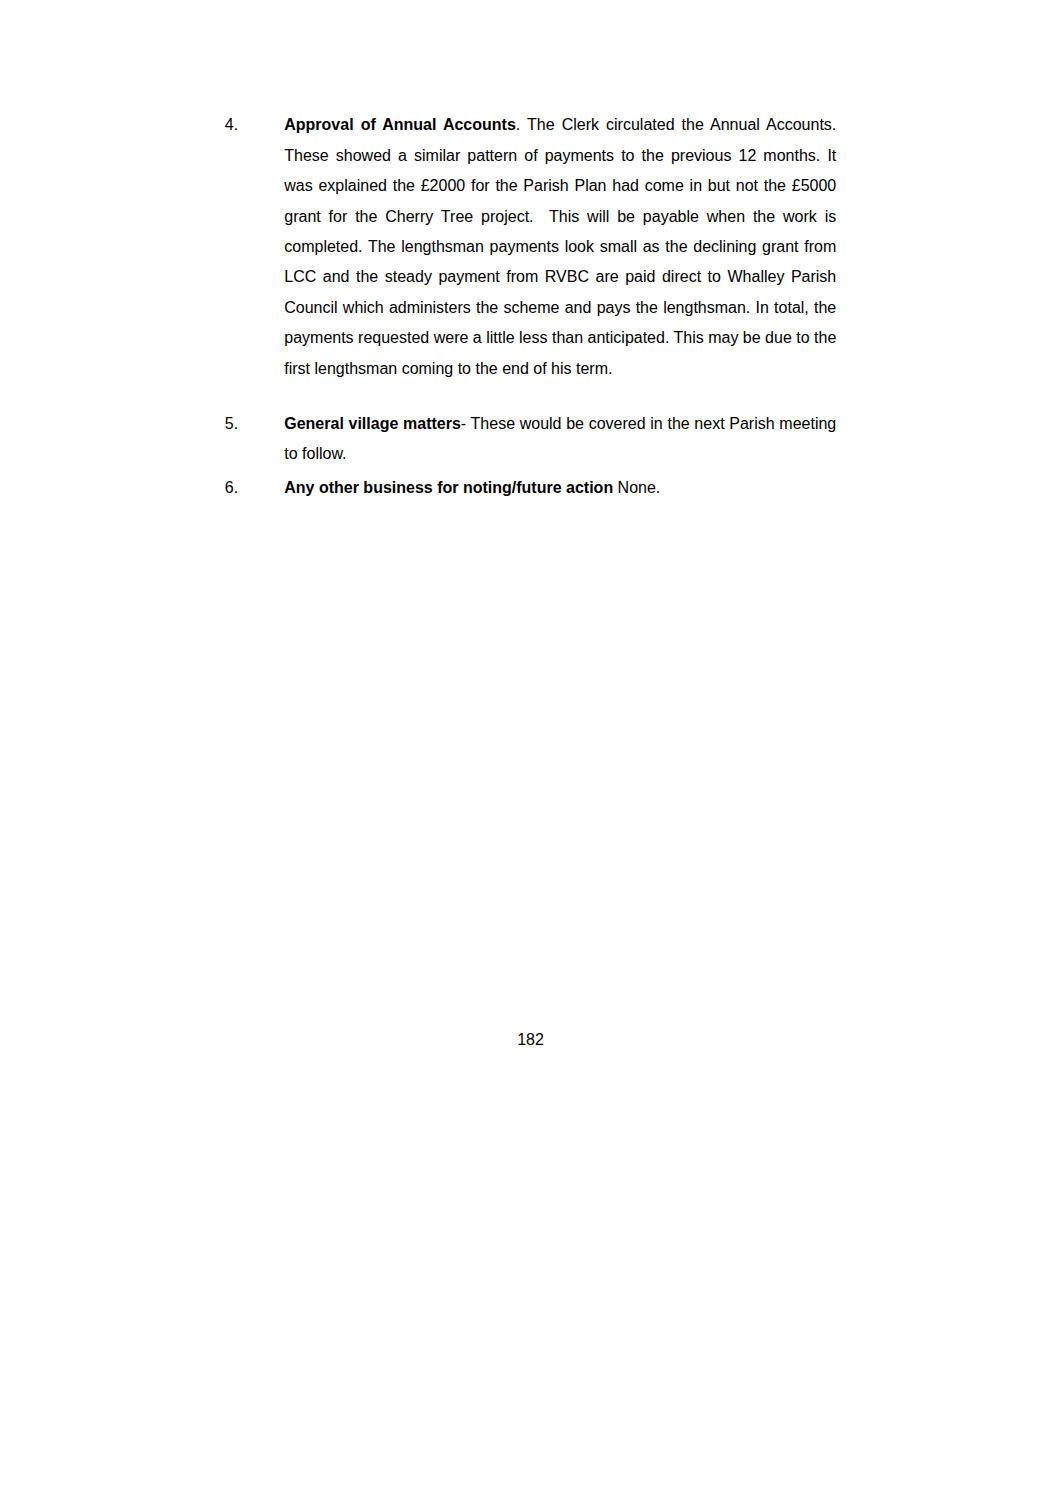4.
Approval of Annual Accounts. The Clerk circulated the Annual Accounts. These showed a similar pattern of payments to the previous 12 months. It was explained the £2000 for the Parish Plan had come in but not the £5000 grant for the Cherry Tree project. This will be payable when the work is completed. The lengthsman payments look small as the declining grant from LCC and the steady payment from RVBC are paid direct to Whalley Parish Council which administers the scheme and pays the lengthsman. In total, the payments requested were a little less than anticipated. This may be due to the first lengthsman coming to the end of his term.
5.
General village matters- These would be covered in the next Parish meeting to follow.
6.
Any other business for noting/future action None.
182